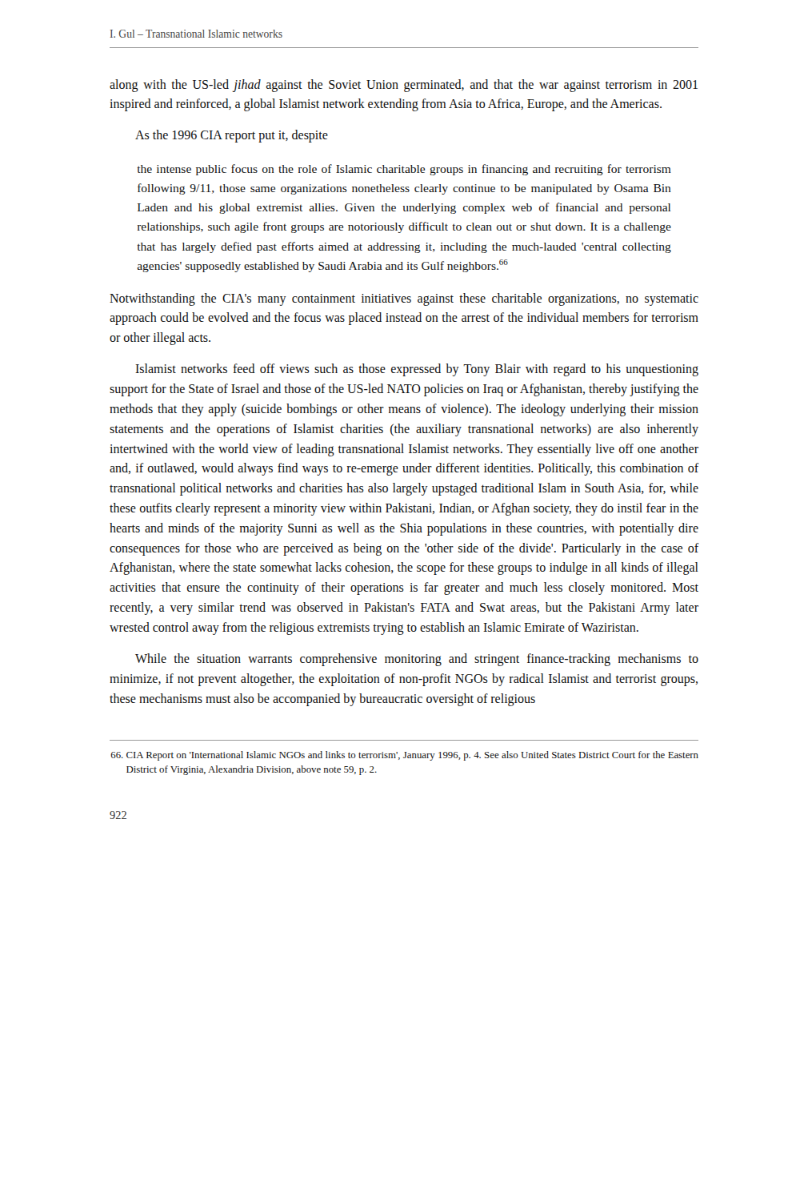I. Gul – Transnational Islamic networks
along with the US-led jihad against the Soviet Union germinated, and that the war against terrorism in 2001 inspired and reinforced, a global Islamist network extending from Asia to Africa, Europe, and the Americas.
As the 1996 CIA report put it, despite
the intense public focus on the role of Islamic charitable groups in financing and recruiting for terrorism following 9/11, those same organizations nonetheless clearly continue to be manipulated by Osama Bin Laden and his global extremist allies. Given the underlying complex web of financial and personal relationships, such agile front groups are notoriously difficult to clean out or shut down. It is a challenge that has largely defied past efforts aimed at addressing it, including the much-lauded 'central collecting agencies' supposedly established by Saudi Arabia and its Gulf neighbors.66
Notwithstanding the CIA's many containment initiatives against these charitable organizations, no systematic approach could be evolved and the focus was placed instead on the arrest of the individual members for terrorism or other illegal acts.
Islamist networks feed off views such as those expressed by Tony Blair with regard to his unquestioning support for the State of Israel and those of the US-led NATO policies on Iraq or Afghanistan, thereby justifying the methods that they apply (suicide bombings or other means of violence). The ideology underlying their mission statements and the operations of Islamist charities (the auxiliary transnational networks) are also inherently intertwined with the world view of leading transnational Islamist networks. They essentially live off one another and, if outlawed, would always find ways to re-emerge under different identities. Politically, this combination of transnational political networks and charities has also largely upstaged traditional Islam in South Asia, for, while these outfits clearly represent a minority view within Pakistani, Indian, or Afghan society, they do instil fear in the hearts and minds of the majority Sunni as well as the Shia populations in these countries, with potentially dire consequences for those who are perceived as being on the 'other side of the divide'. Particularly in the case of Afghanistan, where the state somewhat lacks cohesion, the scope for these groups to indulge in all kinds of illegal activities that ensure the continuity of their operations is far greater and much less closely monitored. Most recently, a very similar trend was observed in Pakistan's FATA and Swat areas, but the Pakistani Army later wrested control away from the religious extremists trying to establish an Islamic Emirate of Waziristan.
While the situation warrants comprehensive monitoring and stringent finance-tracking mechanisms to minimize, if not prevent altogether, the exploitation of non-profit NGOs by radical Islamist and terrorist groups, these mechanisms must also be accompanied by bureaucratic oversight of religious
CIA Report on 'International Islamic NGOs and links to terrorism', January 1996, p. 4. See also United States District Court for the Eastern District of Virginia, Alexandria Division, above note 59, p. 2.
922